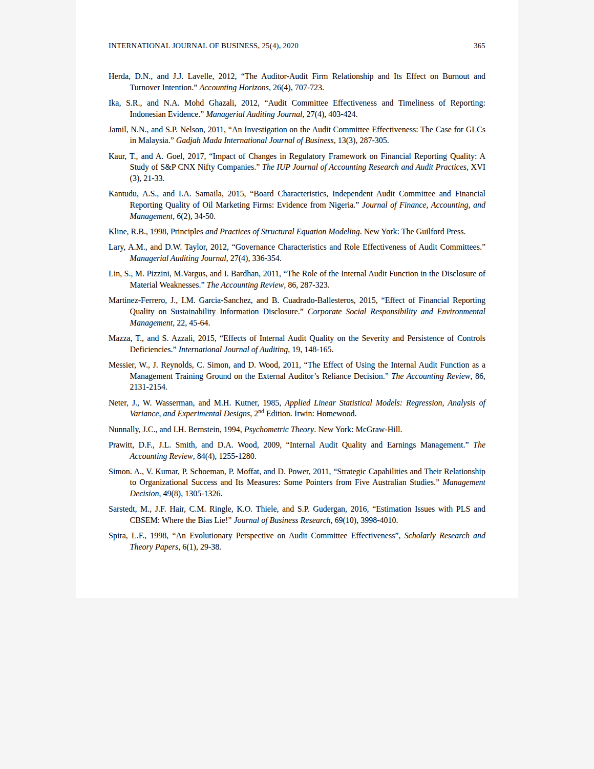INTERNATIONAL JOURNAL OF BUSINESS, 25(4), 2020 365
Herda, D.N., and J.J. Lavelle, 2012, “The Auditor-Audit Firm Relationship and Its Effect on Burnout and Turnover Intention.” Accounting Horizons, 26(4), 707-723.
Ika, S.R., and N.A. Mohd Ghazali, 2012, “Audit Committee Effectiveness and Timeliness of Reporting: Indonesian Evidence.” Managerial Auditing Journal, 27(4), 403-424.
Jamil, N.N., and S.P. Nelson, 2011, “An Investigation on the Audit Committee Effectiveness: The Case for GLCs in Malaysia.” Gadjah Mada International Journal of Business, 13(3), 287-305.
Kaur, T., and A. Goel, 2017, “Impact of Changes in Regulatory Framework on Financial Reporting Quality: A Study of S&P CNX Nifty Companies.” The IUP Journal of Accounting Research and Audit Practices, XVI (3), 21-33.
Kantudu, A.S., and I.A. Samaila, 2015, “Board Characteristics, Independent Audit Committee and Financial Reporting Quality of Oil Marketing Firms: Evidence from Nigeria.” Journal of Finance, Accounting, and Management, 6(2), 34-50.
Kline, R.B., 1998, Principles and Practices of Structural Equation Modeling. New York: The Guilford Press.
Lary, A.M., and D.W. Taylor, 2012, “Governance Characteristics and Role Effectiveness of Audit Committees.” Managerial Auditing Journal, 27(4), 336-354.
Lin, S., M. Pizzini, M.Vargus, and I. Bardhan, 2011, “The Role of the Internal Audit Function in the Disclosure of Material Weaknesses.” The Accounting Review, 86, 287-323.
Martinez-Ferrero, J., I.M. Garcia-Sanchez, and B. Cuadrado-Ballesteros, 2015, “Effect of Financial Reporting Quality on Sustainability Information Disclosure.” Corporate Social Responsibility and Environmental Management, 22, 45-64.
Mazza, T., and S. Azzali, 2015, “Effects of Internal Audit Quality on the Severity and Persistence of Controls Deficiencies.” International Journal of Auditing, 19, 148-165.
Messier, W., J. Reynolds, C. Simon, and D. Wood, 2011, “The Effect of Using the Internal Audit Function as a Management Training Ground on the External Auditor’s Reliance Decision.” The Accounting Review, 86, 2131-2154.
Neter, J., W. Wasserman, and M.H. Kutner, 1985, Applied Linear Statistical Models: Regression, Analysis of Variance, and Experimental Designs, 2nd Edition. Irwin: Homewood.
Nunnally, J.C., and I.H. Bernstein, 1994, Psychometric Theory. New York: McGraw-Hill.
Prawitt, D.F., J.L. Smith, and D.A. Wood, 2009, “Internal Audit Quality and Earnings Management.” The Accounting Review, 84(4), 1255-1280.
Simon. A., V. Kumar, P. Schoeman, P. Moffat, and D. Power, 2011, “Strategic Capabilities and Their Relationship to Organizational Success and Its Measures: Some Pointers from Five Australian Studies.” Management Decision, 49(8), 1305-1326.
Sarstedt, M., J.F. Hair, C.M. Ringle, K.O. Thiele, and S.P. Gudergan, 2016, “Estimation Issues with PLS and CBSEM: Where the Bias Lie!” Journal of Business Research, 69(10), 3998-4010.
Spira, L.F., 1998, “An Evolutionary Perspective on Audit Committee Effectiveness”, Scholarly Research and Theory Papers, 6(1), 29-38.